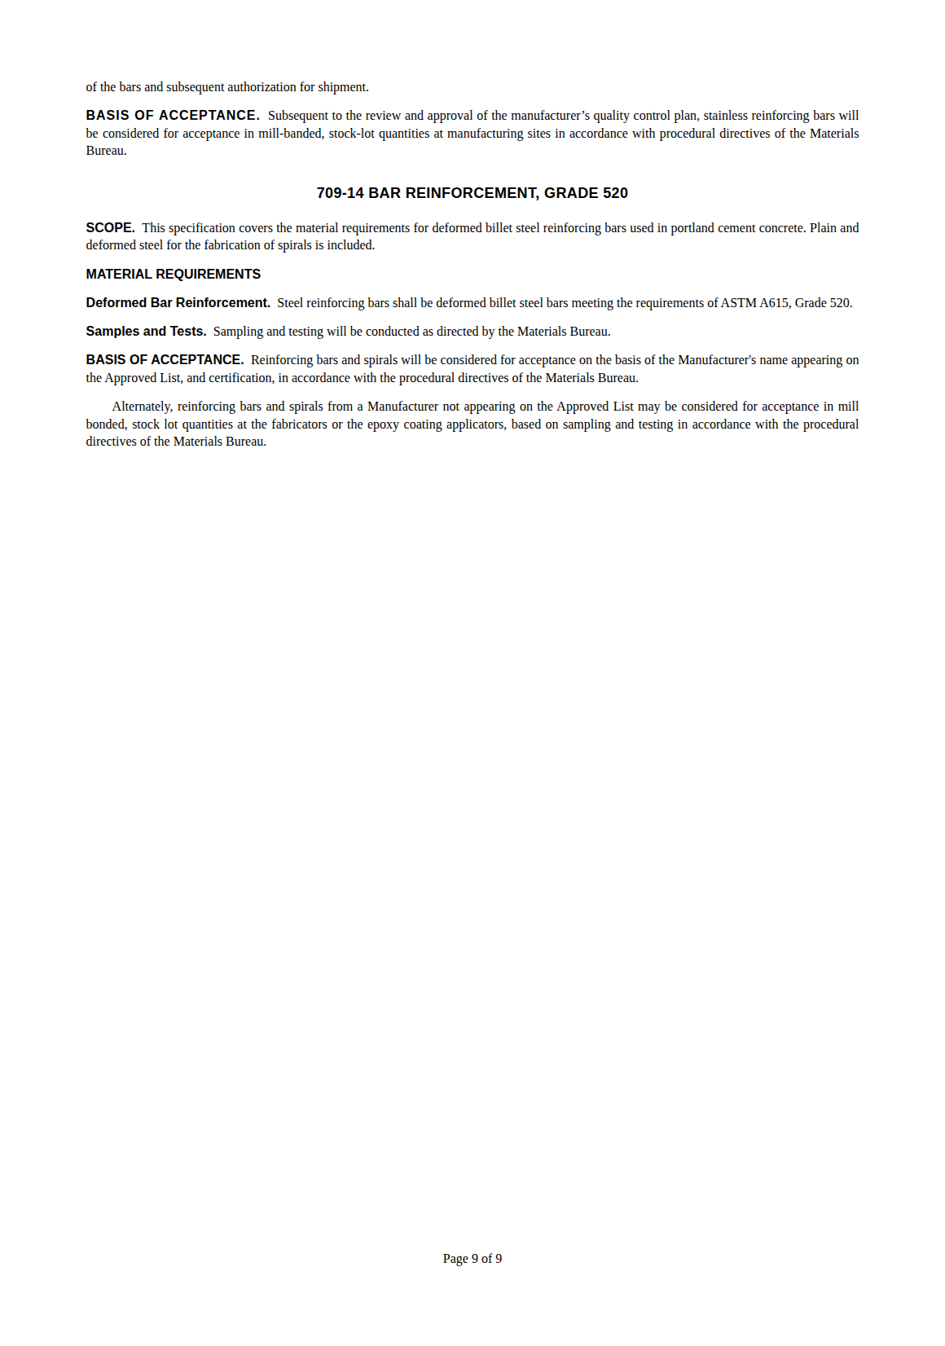of the bars and subsequent authorization for shipment.
BASIS OF ACCEPTANCE. Subsequent to the review and approval of the manufacturer’s quality control plan, stainless reinforcing bars will be considered for acceptance in mill-banded, stock-lot quantities at manufacturing sites in accordance with procedural directives of the Materials Bureau.
709-14 BAR REINFORCEMENT, GRADE 520
SCOPE. This specification covers the material requirements for deformed billet steel reinforcing bars used in portland cement concrete. Plain and deformed steel for the fabrication of spirals is included.
MATERIAL REQUIREMENTS
Deformed Bar Reinforcement. Steel reinforcing bars shall be deformed billet steel bars meeting the requirements of ASTM A615, Grade 520.
Samples and Tests. Sampling and testing will be conducted as directed by the Materials Bureau.
BASIS OF ACCEPTANCE. Reinforcing bars and spirals will be considered for acceptance on the basis of the Manufacturer's name appearing on the Approved List, and certification, in accordance with the procedural directives of the Materials Bureau.
Alternately, reinforcing bars and spirals from a Manufacturer not appearing on the Approved List may be considered for acceptance in mill bonded, stock lot quantities at the fabricators or the epoxy coating applicators, based on sampling and testing in accordance with the procedural directives of the Materials Bureau.
Page 9 of 9